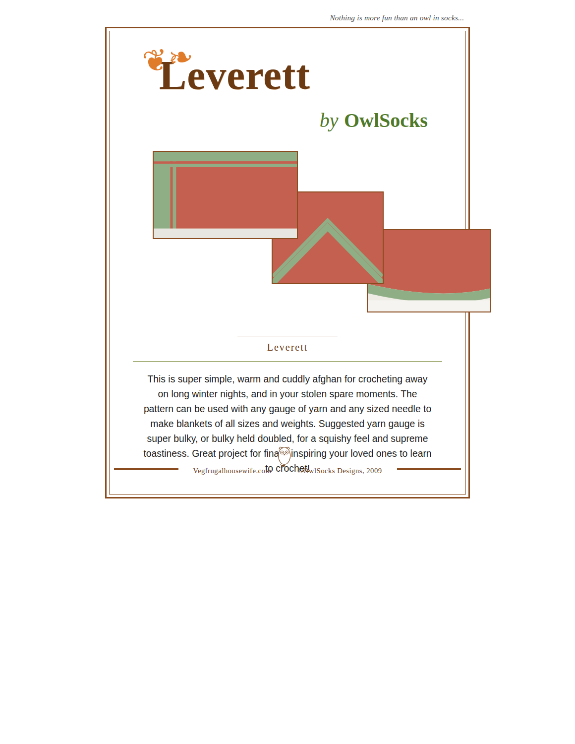Nothing is more fun than an owl in socks...
❦❧
Leverett
by OwlSocks
Leverett
This is super simple, warm and cuddly afghan for crocheting away on long winter nights, and in your stolen spare moments. The pattern can be used with any gauge of yarn and any sized needle to make blankets of all sizes and weights. Suggested yarn gauge is super bulky, or bulky held doubled, for a squishy feel and supreme toastiness. Great project for finally inspiring your loved ones to learn to crochet!
Vegfrugalhousewife.com©OwlSocks Designs, 2009